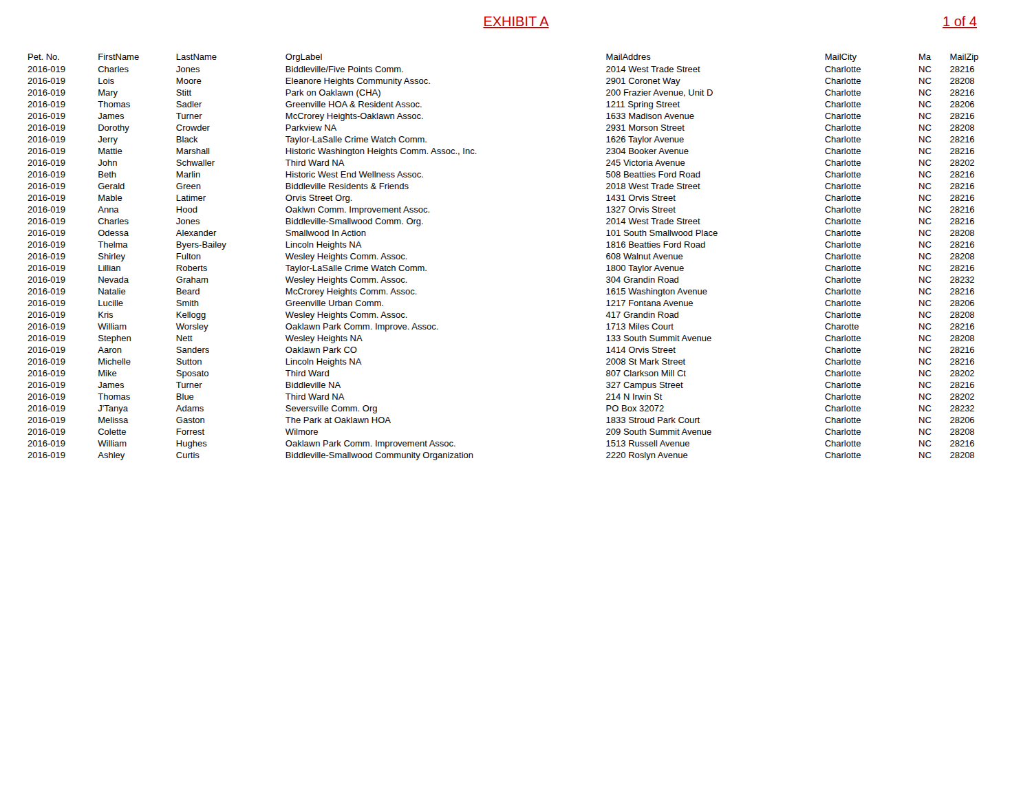EXHIBIT A
1 of 4
| Pet. No. | FirstName | LastName | OrgLabel | MailAddres | MailCity | Ma | MailZip |
| --- | --- | --- | --- | --- | --- | --- | --- |
| 2016-019 | Charles | Jones | Biddleville/Five Points Comm. | 2014 West Trade Street | Charlotte | NC | 28216 |
| 2016-019 | Lois | Moore | Eleanore Heights Community Assoc. | 2901 Coronet Way | Charlotte | NC | 28208 |
| 2016-019 | Mary | Stitt | Park on Oaklawn (CHA) | 200 Frazier Avenue, Unit D | Charlotte | NC | 28216 |
| 2016-019 | Thomas | Sadler | Greenville HOA & Resident Assoc. | 1211 Spring Street | Charlotte | NC | 28206 |
| 2016-019 | James | Turner | McCrorey Heights-Oaklawn Assoc. | 1633 Madison Avenue | Charlotte | NC | 28216 |
| 2016-019 | Dorothy | Crowder | Parkview NA | 2931 Morson Street | Charlotte | NC | 28208 |
| 2016-019 | Jerry | Black | Taylor-LaSalle Crime Watch Comm. | 1626 Taylor Avenue | Charlotte | NC | 28216 |
| 2016-019 | Mattie | Marshall | Historic Washington Heights Comm. Assoc., Inc. | 2304 Booker Avenue | Charlotte | NC | 28216 |
| 2016-019 | John | Schwaller | Third Ward NA | 245 Victoria Avenue | Charlotte | NC | 28202 |
| 2016-019 | Beth | Marlin | Historic West End Wellness Assoc. | 508 Beatties Ford Road | Charlotte | NC | 28216 |
| 2016-019 | Gerald | Green | Biddleville Residents & Friends | 2018 West Trade Street | Charlotte | NC | 28216 |
| 2016-019 | Mable | Latimer | Orvis Street Org. | 1431 Orvis Street | Charlotte | NC | 28216 |
| 2016-019 | Anna | Hood | Oaklwn Comm. Improvement Assoc. | 1327 Orvis Street | Charlotte | NC | 28216 |
| 2016-019 | Charles | Jones | Biddleville-Smallwood Comm. Org. | 2014 West Trade Street | Charlotte | NC | 28216 |
| 2016-019 | Odessa | Alexander | Smallwood In Action | 101 South Smallwood Place | Charlotte | NC | 28208 |
| 2016-019 | Thelma | Byers-Bailey | Lincoln Heights NA | 1816 Beatties Ford Road | Charlotte | NC | 28216 |
| 2016-019 | Shirley | Fulton | Wesley Heights Comm. Assoc. | 608 Walnut Avenue | Charlotte | NC | 28208 |
| 2016-019 | Lillian | Roberts | Taylor-LaSalle Crime Watch Comm. | 1800 Taylor Avenue | Charlotte | NC | 28216 |
| 2016-019 | Nevada | Graham | Wesley Heights Comm. Assoc. | 304 Grandin Road | Charlotte | NC | 28232 |
| 2016-019 | Natalie | Beard | McCrorey Heights Comm. Assoc. | 1615 Washington Avenue | Charlotte | NC | 28216 |
| 2016-019 | Lucille | Smith | Greenville Urban Comm. | 1217 Fontana Avenue | Charlotte | NC | 28206 |
| 2016-019 | Kris | Kellogg | Wesley Heights Comm. Assoc. | 417 Grandin Road | Charlotte | NC | 28208 |
| 2016-019 | William | Worsley | Oaklawn Park Comm. Improve. Assoc. | 1713 Miles Court | Charotte | NC | 28216 |
| 2016-019 | Stephen | Nett | Wesley Heights NA | 133 South Summit Avenue | Charlotte | NC | 28208 |
| 2016-019 | Aaron | Sanders | Oaklawn Park CO | 1414 Orvis Street | Charlotte | NC | 28216 |
| 2016-019 | Michelle | Sutton | Lincoln Heights NA | 2008 St Mark Street | Charlotte | NC | 28216 |
| 2016-019 | Mike | Sposato | Third Ward | 807 Clarkson Mill Ct | Charlotte | NC | 28202 |
| 2016-019 | James | Turner | Biddleville NA | 327 Campus Street | Charlotte | NC | 28216 |
| 2016-019 | Thomas | Blue | Third Ward NA | 214 N Irwin St | Charlotte | NC | 28202 |
| 2016-019 | J'Tanya | Adams | Seversville Comm. Org | PO Box 32072 | Charlotte | NC | 28232 |
| 2016-019 | Melissa | Gaston | The Park at Oaklawn HOA | 1833 Stroud Park Court | Charlotte | NC | 28206 |
| 2016-019 | Colette | Forrest | Wilmore | 209 South Summit Avenue | Charlotte | NC | 28208 |
| 2016-019 | William | Hughes | Oaklawn Park Comm. Improvement Assoc. | 1513 Russell Avenue | Charlotte | NC | 28216 |
| 2016-019 | Ashley | Curtis | Biddleville-Smallwood Community Organization | 2220 Roslyn Avenue | Charlotte | NC | 28208 |